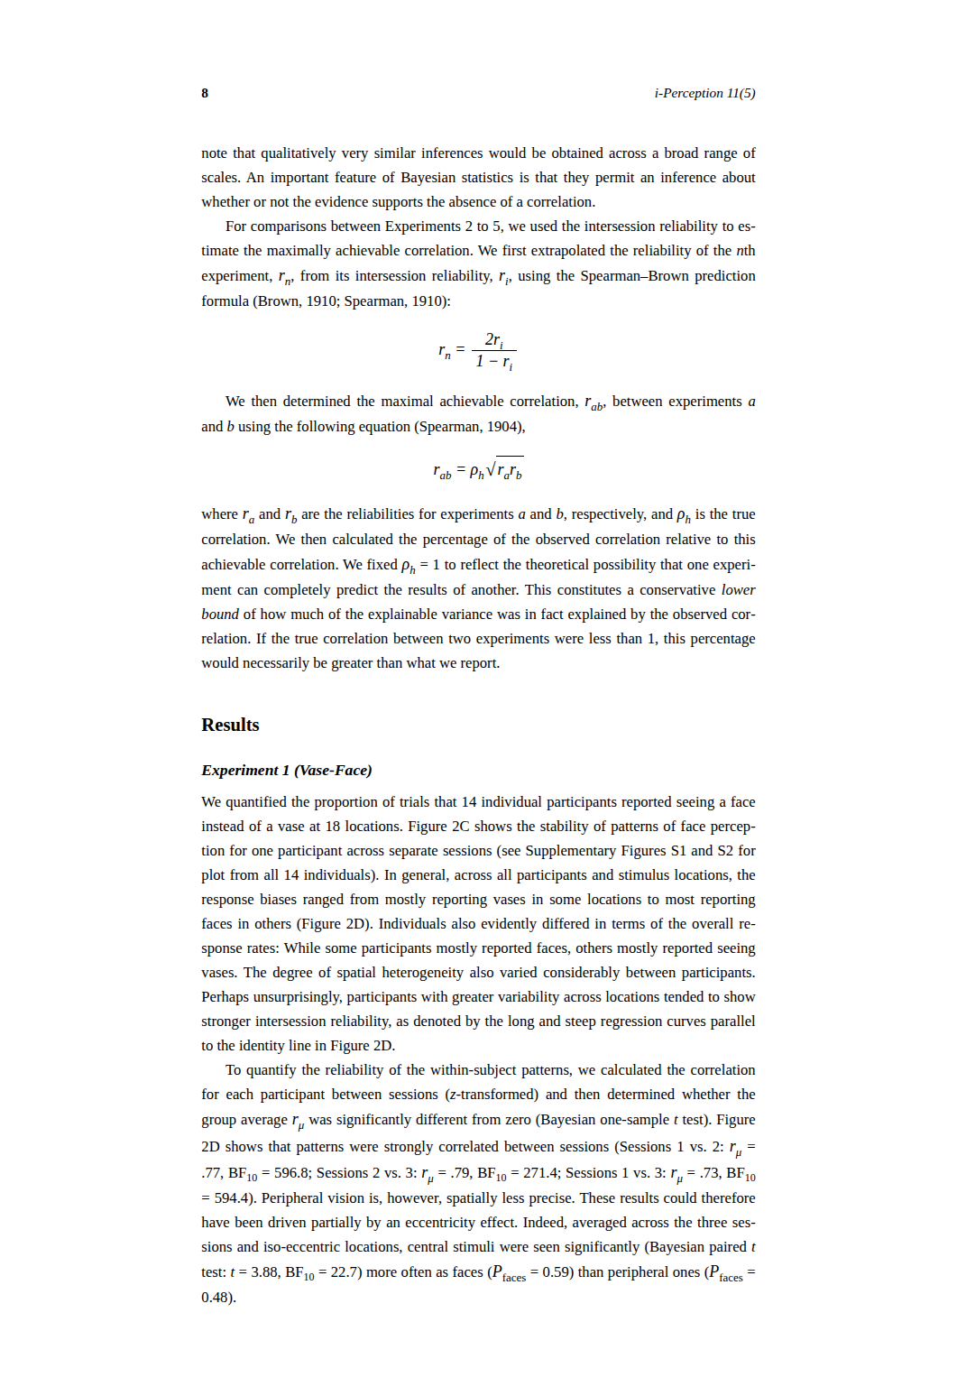8 i-Perception 11(5)
note that qualitatively very similar inferences would be obtained across a broad range of scales. An important feature of Bayesian statistics is that they permit an inference about whether or not the evidence supports the absence of a correlation.
For comparisons between Experiments 2 to 5, we used the intersession reliability to estimate the maximally achievable correlation. We first extrapolated the reliability of the nth experiment, rn, from its intersession reliability, ri, using the Spearman–Brown prediction formula (Brown, 1910; Spearman, 1910):
rn = 2ri 1 − ri
We then determined the maximal achievable correlation, rab, between experiments a and b using the following equation (Spearman, 1904),
rab = ρhrarb
where ra and rb are the reliabilities for experiments a and b, respectively, and ρh is the true correlation. We then calculated the percentage of the observed correlation relative to this achievable correlation. We fixed ρh = 1 to reflect the theoretical possibility that one experiment can completely predict the results of another. This constitutes a conservative lower bound of how much of the explainable variance was in fact explained by the observed correlation. If the true correlation between two experiments were less than 1, this percentage would necessarily be greater than what we report.
Results
Experiment 1 (Vase-Face)
We quantified the proportion of trials that 14 individual participants reported seeing a face instead of a vase at 18 locations. Figure 2C shows the stability of patterns of face perception for one participant across separate sessions (see Supplementary Figures S1 and S2 for plot from all 14 individuals). In general, across all participants and stimulus locations, the response biases ranged from mostly reporting vases in some locations to most reporting faces in others (Figure 2D). Individuals also evidently differed in terms of the overall response rates: While some participants mostly reported faces, others mostly reported seeing vases. The degree of spatial heterogeneity also varied considerably between participants. Perhaps unsurprisingly, participants with greater variability across locations tended to show stronger intersession reliability, as denoted by the long and steep regression curves parallel to the identity line in Figure 2D.
To quantify the reliability of the within-subject patterns, we calculated the correlation for each participant between sessions (z-transformed) and then determined whether the group average rμ was significantly different from zero (Bayesian one-sample t test). Figure 2D shows that patterns were strongly correlated between sessions (Sessions 1 vs. 2: rμ = .77, BF10 = 596.8; Sessions 2 vs. 3: rμ = .79, BF10 = 271.4; Sessions 1 vs. 3: rμ = .73, BF10 = 594.4). Peripheral vision is, however, spatially less precise. These results could therefore have been driven partially by an eccentricity effect. Indeed, averaged across the three sessions and iso-eccentric locations, central stimuli were seen significantly (Bayesian paired t test: t = 3.88, BF10 = 22.7) more often as faces (Pfaces = 0.59) than peripheral ones (Pfaces = 0.48).